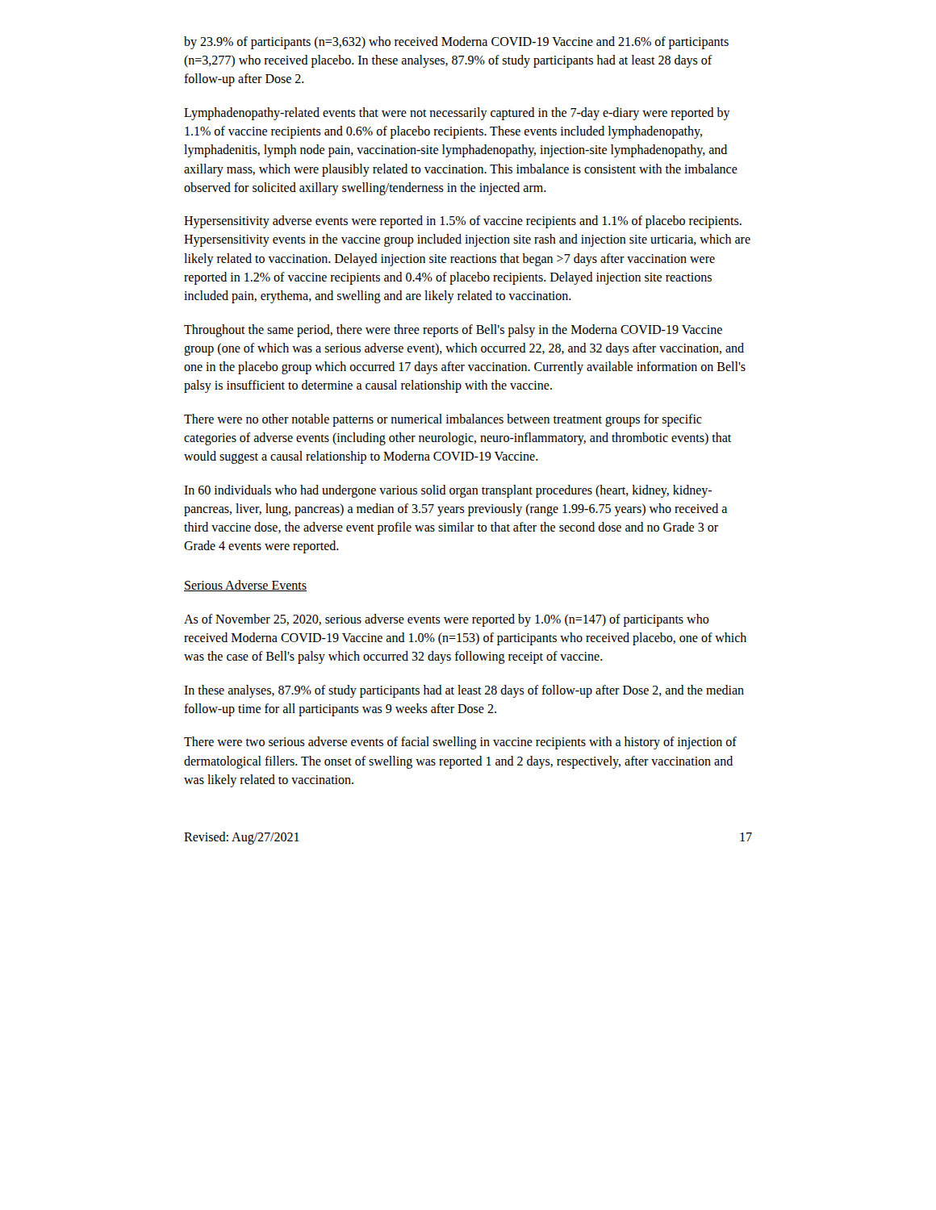by 23.9% of participants (n=3,632) who received Moderna COVID-19 Vaccine and 21.6% of participants (n=3,277) who received placebo. In these analyses, 87.9% of study participants had at least 28 days of follow-up after Dose 2.
Lymphadenopathy-related events that were not necessarily captured in the 7-day e-diary were reported by 1.1% of vaccine recipients and 0.6% of placebo recipients. These events included lymphadenopathy, lymphadenitis, lymph node pain, vaccination-site lymphadenopathy, injection-site lymphadenopathy, and axillary mass, which were plausibly related to vaccination. This imbalance is consistent with the imbalance observed for solicited axillary swelling/tenderness in the injected arm.
Hypersensitivity adverse events were reported in 1.5% of vaccine recipients and 1.1% of placebo recipients. Hypersensitivity events in the vaccine group included injection site rash and injection site urticaria, which are likely related to vaccination. Delayed injection site reactions that began >7 days after vaccination were reported in 1.2% of vaccine recipients and 0.4% of placebo recipients. Delayed injection site reactions included pain, erythema, and swelling and are likely related to vaccination.
Throughout the same period, there were three reports of Bell's palsy in the Moderna COVID-19 Vaccine group (one of which was a serious adverse event), which occurred 22, 28, and 32 days after vaccination, and one in the placebo group which occurred 17 days after vaccination. Currently available information on Bell's palsy is insufficient to determine a causal relationship with the vaccine.
There were no other notable patterns or numerical imbalances between treatment groups for specific categories of adverse events (including other neurologic, neuro-inflammatory, and thrombotic events) that would suggest a causal relationship to Moderna COVID-19 Vaccine.
In 60 individuals who had undergone various solid organ transplant procedures (heart, kidney, kidney-pancreas, liver, lung, pancreas) a median of 3.57 years previously (range 1.99-6.75 years) who received a third vaccine dose, the adverse event profile was similar to that after the second dose and no Grade 3 or Grade 4 events were reported.
Serious Adverse Events
As of November 25, 2020, serious adverse events were reported by 1.0% (n=147) of participants who received Moderna COVID-19 Vaccine and 1.0% (n=153) of participants who received placebo, one of which was the case of Bell's palsy which occurred 32 days following receipt of vaccine.
In these analyses, 87.9% of study participants had at least 28 days of follow-up after Dose 2, and the median follow-up time for all participants was 9 weeks after Dose 2.
There were two serious adverse events of facial swelling in vaccine recipients with a history of injection of dermatological fillers. The onset of swelling was reported 1 and 2 days, respectively, after vaccination and was likely related to vaccination.
Revised: Aug/27/2021 17